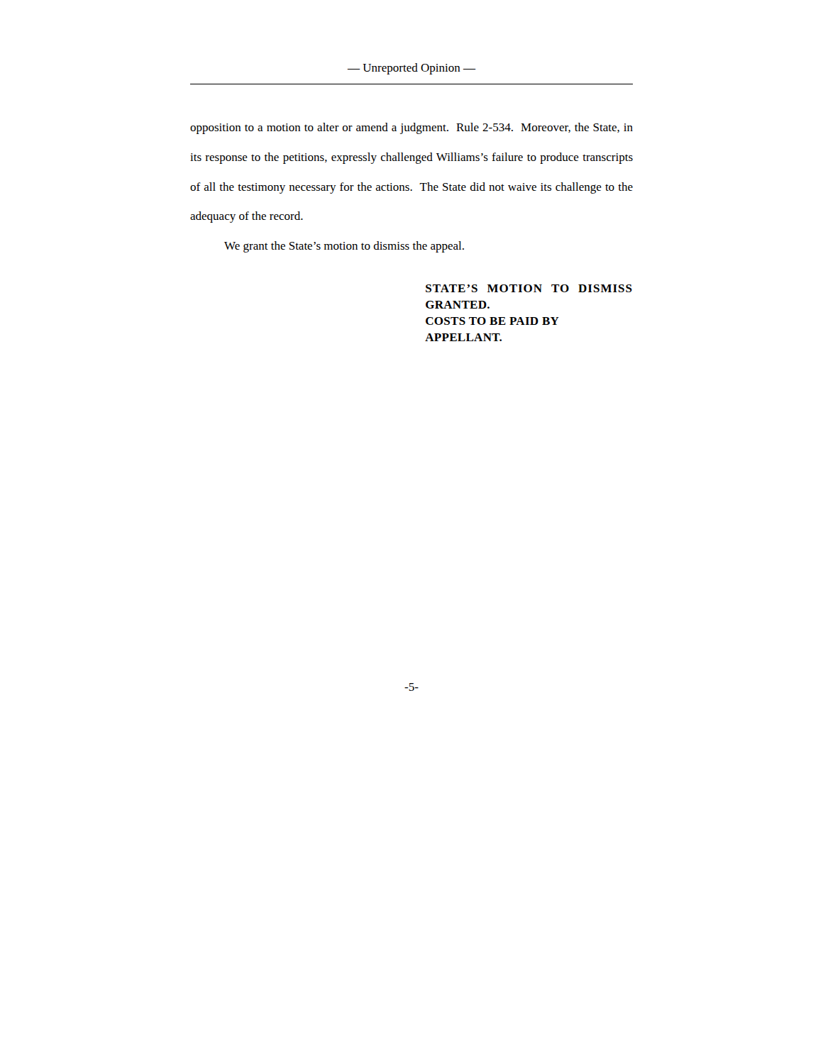— Unreported Opinion —
opposition to a motion to alter or amend a judgment. Rule 2-534. Moreover, the State, in its response to the petitions, expressly challenged Williams’s failure to produce transcripts of all the testimony necessary for the actions. The State did not waive its challenge to the adequacy of the record.
We grant the State’s motion to dismiss the appeal.
STATE’S MOTION TO DISMISS
GRANTED.
COSTS TO BE PAID BY APPELLANT.
-5-